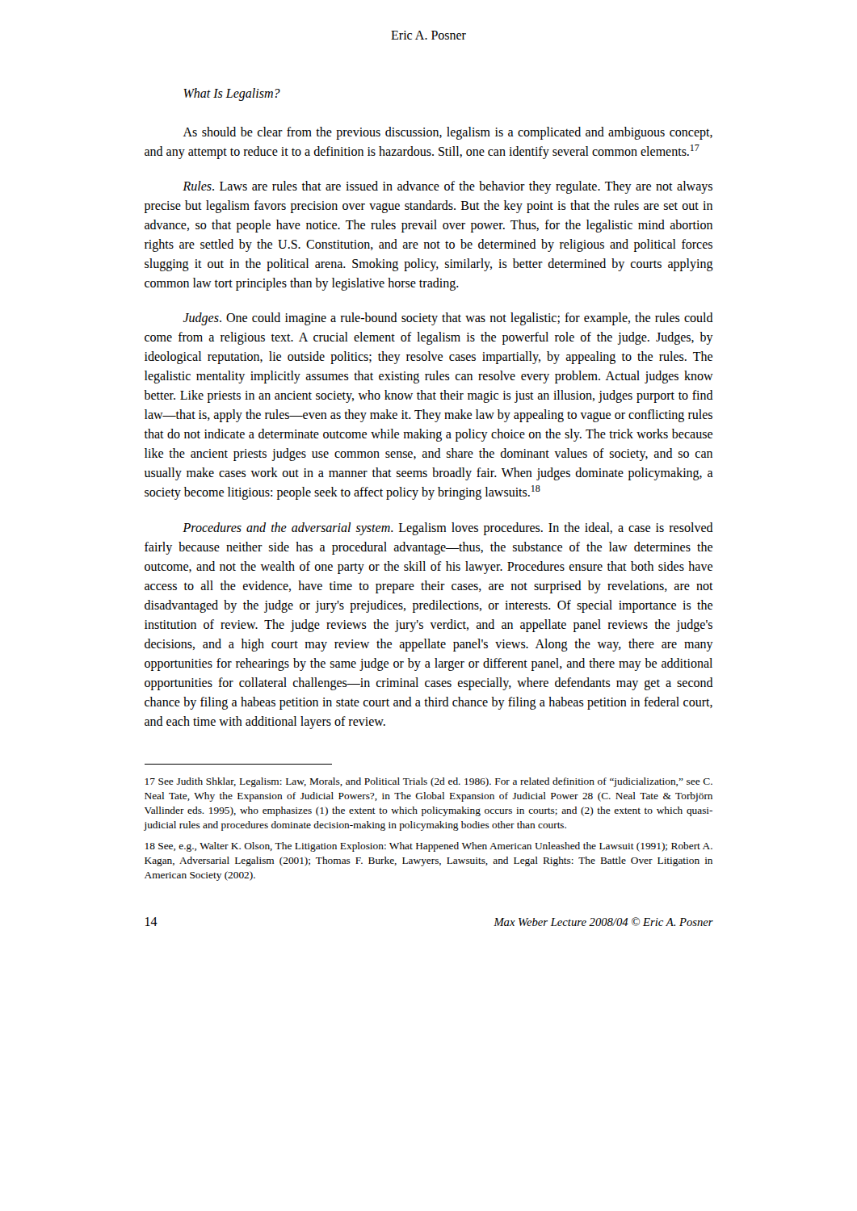Eric A. Posner
What Is Legalism?
As should be clear from the previous discussion, legalism is a complicated and ambiguous concept, and any attempt to reduce it to a definition is hazardous. Still, one can identify several common elements.17
Rules. Laws are rules that are issued in advance of the behavior they regulate. They are not always precise but legalism favors precision over vague standards. But the key point is that the rules are set out in advance, so that people have notice. The rules prevail over power. Thus, for the legalistic mind abortion rights are settled by the U.S. Constitution, and are not to be determined by religious and political forces slugging it out in the political arena. Smoking policy, similarly, is better determined by courts applying common law tort principles than by legislative horse trading.
Judges. One could imagine a rule-bound society that was not legalistic; for example, the rules could come from a religious text. A crucial element of legalism is the powerful role of the judge. Judges, by ideological reputation, lie outside politics; they resolve cases impartially, by appealing to the rules. The legalistic mentality implicitly assumes that existing rules can resolve every problem. Actual judges know better. Like priests in an ancient society, who know that their magic is just an illusion, judges purport to find law—that is, apply the rules—even as they make it. They make law by appealing to vague or conflicting rules that do not indicate a determinate outcome while making a policy choice on the sly. The trick works because like the ancient priests judges use common sense, and share the dominant values of society, and so can usually make cases work out in a manner that seems broadly fair. When judges dominate policymaking, a society become litigious: people seek to affect policy by bringing lawsuits.18
Procedures and the adversarial system. Legalism loves procedures. In the ideal, a case is resolved fairly because neither side has a procedural advantage—thus, the substance of the law determines the outcome, and not the wealth of one party or the skill of his lawyer. Procedures ensure that both sides have access to all the evidence, have time to prepare their cases, are not surprised by revelations, are not disadvantaged by the judge or jury's prejudices, predilections, or interests. Of special importance is the institution of review. The judge reviews the jury's verdict, and an appellate panel reviews the judge's decisions, and a high court may review the appellate panel's views. Along the way, there are many opportunities for rehearings by the same judge or by a larger or different panel, and there may be additional opportunities for collateral challenges—in criminal cases especially, where defendants may get a second chance by filing a habeas petition in state court and a third chance by filing a habeas petition in federal court, and each time with additional layers of review.
17 See Judith Shklar, Legalism: Law, Morals, and Political Trials (2d ed. 1986). For a related definition of “judicialization,” see C. Neal Tate, Why the Expansion of Judicial Powers?, in The Global Expansion of Judicial Power 28 (C. Neal Tate & Torbjörn Vallinder eds. 1995), who emphasizes (1) the extent to which policymaking occurs in courts; and (2) the extent to which quasi-judicial rules and procedures dominate decision-making in policymaking bodies other than courts.
18 See, e.g., Walter K. Olson, The Litigation Explosion: What Happened When American Unleashed the Lawsuit (1991); Robert A. Kagan, Adversarial Legalism (2001); Thomas F. Burke, Lawyers, Lawsuits, and Legal Rights: The Battle Over Litigation in American Society (2002).
14 Max Weber Lecture 2008/04 © Eric A. Posner